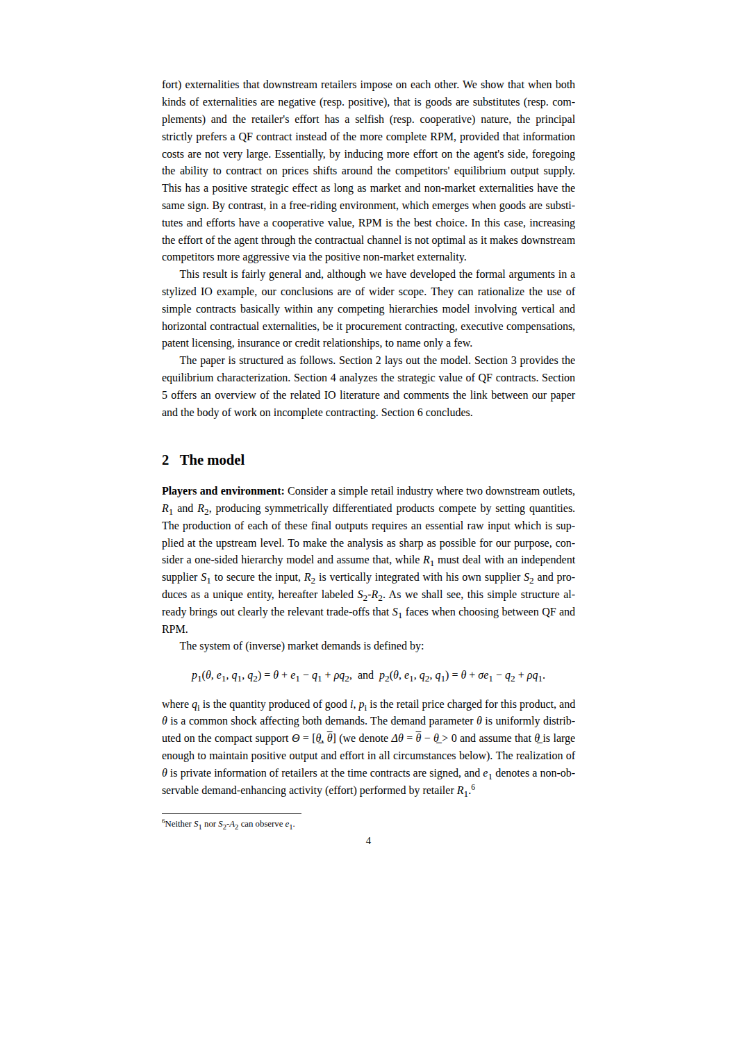fort) externalities that downstream retailers impose on each other. We show that when both kinds of externalities are negative (resp. positive), that is goods are substitutes (resp. complements) and the retailer's effort has a selfish (resp. cooperative) nature, the principal strictly prefers a QF contract instead of the more complete RPM, provided that information costs are not very large. Essentially, by inducing more effort on the agent's side, foregoing the ability to contract on prices shifts around the competitors' equilibrium output supply. This has a positive strategic effect as long as market and non-market externalities have the same sign. By contrast, in a free-riding environment, which emerges when goods are substitutes and efforts have a cooperative value, RPM is the best choice. In this case, increasing the effort of the agent through the contractual channel is not optimal as it makes downstream competitors more aggressive via the positive non-market externality.
This result is fairly general and, although we have developed the formal arguments in a stylized IO example, our conclusions are of wider scope. They can rationalize the use of simple contracts basically within any competing hierarchies model involving vertical and horizontal contractual externalities, be it procurement contracting, executive compensations, patent licensing, insurance or credit relationships, to name only a few.
The paper is structured as follows. Section 2 lays out the model. Section 3 provides the equilibrium characterization. Section 4 analyzes the strategic value of QF contracts. Section 5 offers an overview of the related IO literature and comments the link between our paper and the body of work on incomplete contracting. Section 6 concludes.
2 The model
Players and environment: Consider a simple retail industry where two downstream outlets, R1 and R2, producing symmetrically differentiated products compete by setting quantities. The production of each of these final outputs requires an essential raw input which is supplied at the upstream level. To make the analysis as sharp as possible for our purpose, consider a one-sided hierarchy model and assume that, while R1 must deal with an independent supplier S1 to secure the input, R2 is vertically integrated with his own supplier S2 and produces as a unique entity, hereafter labeled S2-R2. As we shall see, this simple structure already brings out clearly the relevant trade-offs that S1 faces when choosing between QF and RPM.
The system of (inverse) market demands is defined by:
p1(θ, e1, q1, q2) = θ + e1 − q1 + ρq2, and p2(θ, e1, q2, q1) = θ + σe1 − q2 + ρq1.
where qi is the quantity produced of good i, pi is the retail price charged for this product, and θ is a common shock affecting both demands. The demand parameter θ is uniformly distributed on the compact support Θ = [θ̲, θ] (we denote Δθ = θ − θ̲ > 0 and assume that θ̲ is large enough to maintain positive output and effort in all circumstances below). The realization of θ is private information of retailers at the time contracts are signed, and e1 denotes a non-observable demand-enhancing activity (effort) performed by retailer R1.6
6Neither S1 nor S2-A2 can observe e1.
4